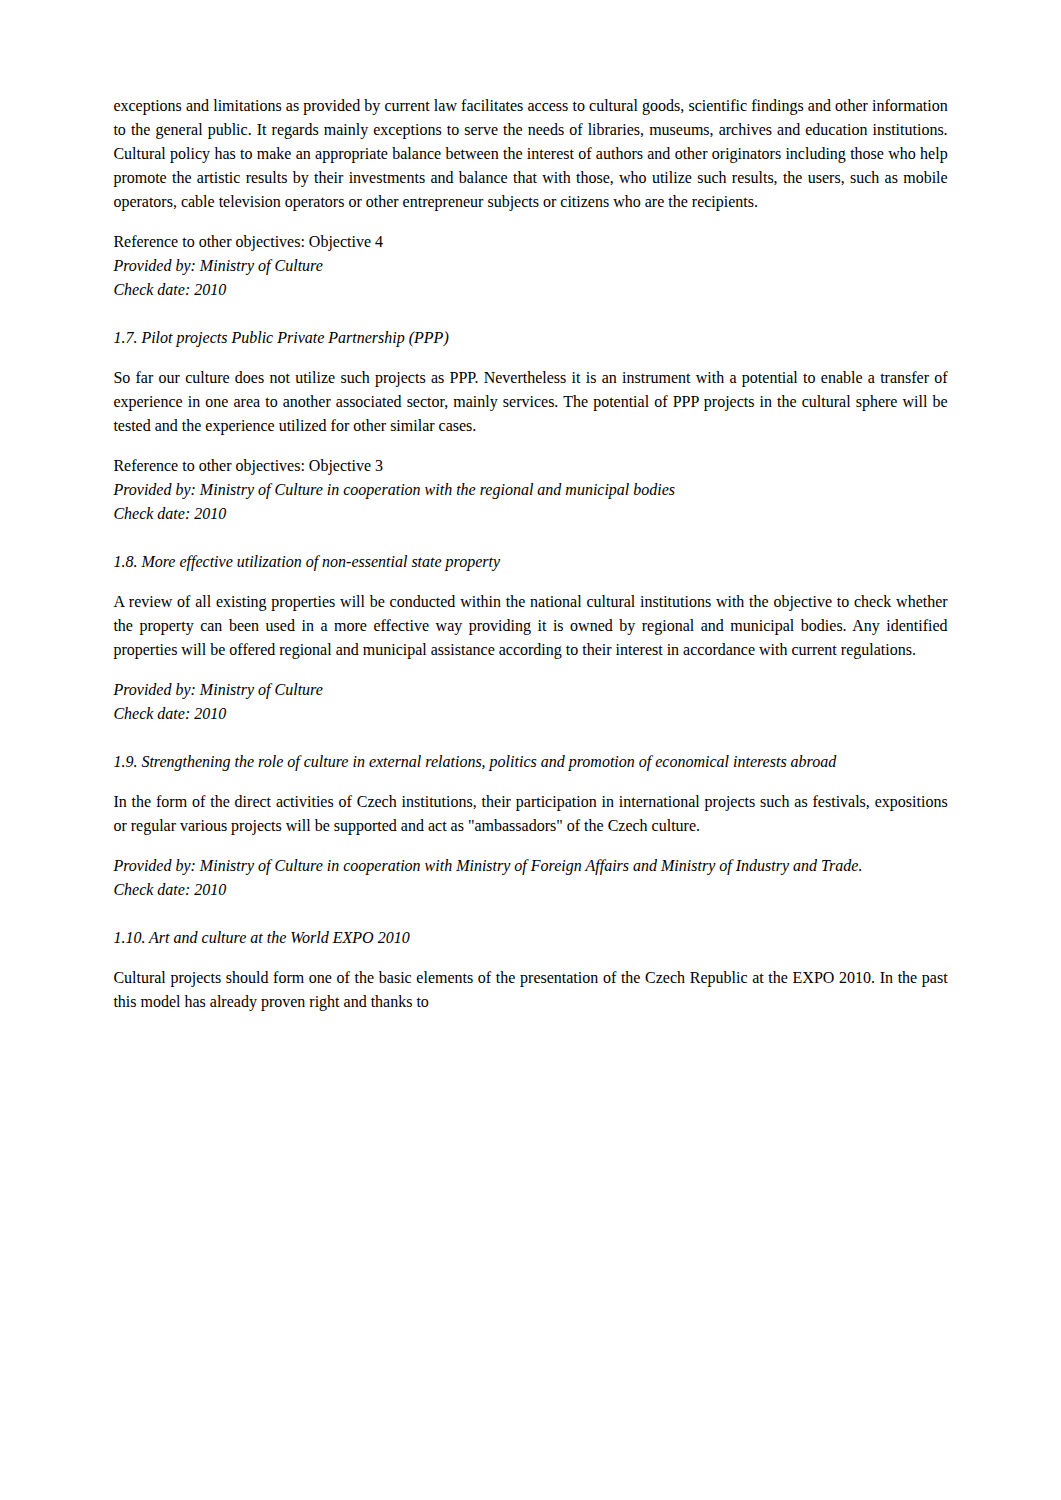exceptions and limitations as provided by current law facilitates access to cultural goods, scientific findings and other information to the general public. It regards mainly exceptions to serve the needs of libraries, museums, archives and education institutions. Cultural policy has to make an appropriate balance between the interest of authors and other originators including those who help promote the artistic results by their investments and balance that with those, who utilize such results, the users, such as mobile operators, cable television operators or other entrepreneur subjects or citizens who are the recipients.
Reference to other objectives: Objective 4
Provided by: Ministry of Culture
Check date: 2010
1.7. Pilot projects Public Private Partnership (PPP)
So far our culture does not utilize such projects as PPP. Nevertheless it is an instrument with a potential to enable a transfer of experience in one area to another associated sector, mainly services. The potential of PPP projects in the cultural sphere will be tested and the experience utilized for other similar cases.
Reference to other objectives: Objective 3
Provided by: Ministry of Culture in cooperation with the regional and municipal bodies
Check date: 2010
1.8. More effective utilization of non-essential state property
A review of all existing properties will be conducted within the national cultural institutions with the objective to check whether the property can been used in a more effective way providing it is owned by regional and municipal bodies. Any identified properties will be offered regional and municipal assistance according to their interest in accordance with current regulations.
Provided by: Ministry of Culture
Check date: 2010
1.9. Strengthening the role of culture in external relations, politics and promotion of economical interests abroad
In the form of the direct activities of Czech institutions, their participation in international projects such as festivals, expositions or regular various projects will be supported and act as "ambassadors" of the Czech culture.
Provided by: Ministry of Culture in cooperation with Ministry of Foreign Affairs and Ministry of Industry and Trade.
Check date: 2010
1.10. Art and culture at the World EXPO 2010
Cultural projects should form one of the basic elements of the presentation of the Czech Republic at the EXPO 2010. In the past this model has already proven right and thanks to